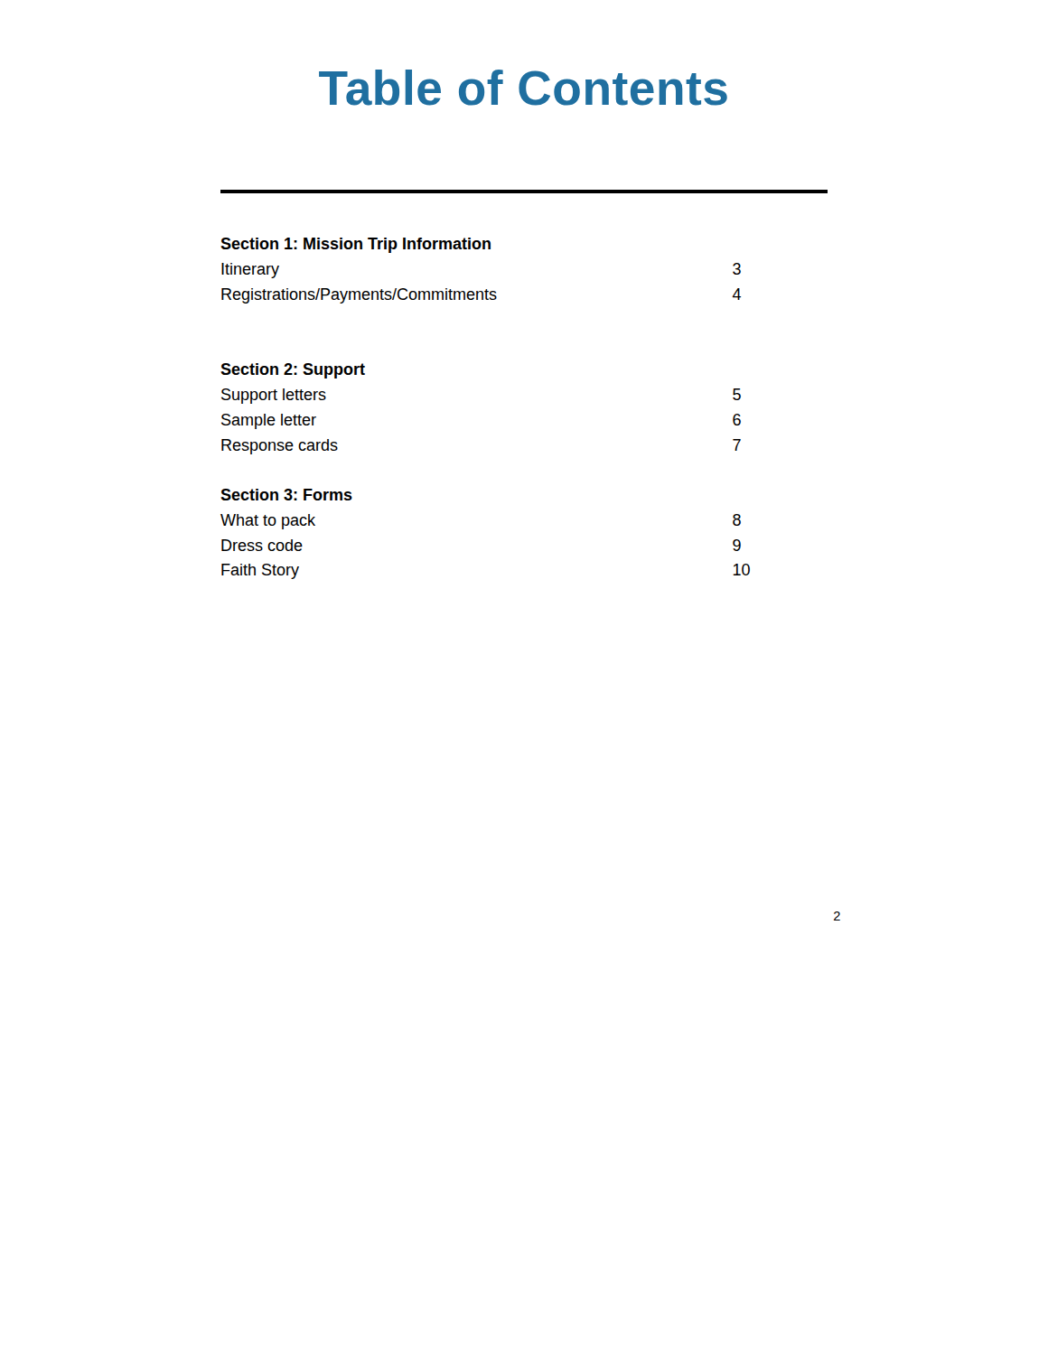Table of Contents
| Section 1: Mission Trip Information | |
| Itinerary | 3 |
| Registrations/Payments/Commitments | 4 |
| Section 2: Support | |
| Support letters | 5 |
| Sample letter | 6 |
| Response cards | 7 |
| Section 3: Forms | |
| What to pack | 8 |
| Dress code | 9 |
| Faith Story | 10 |
2